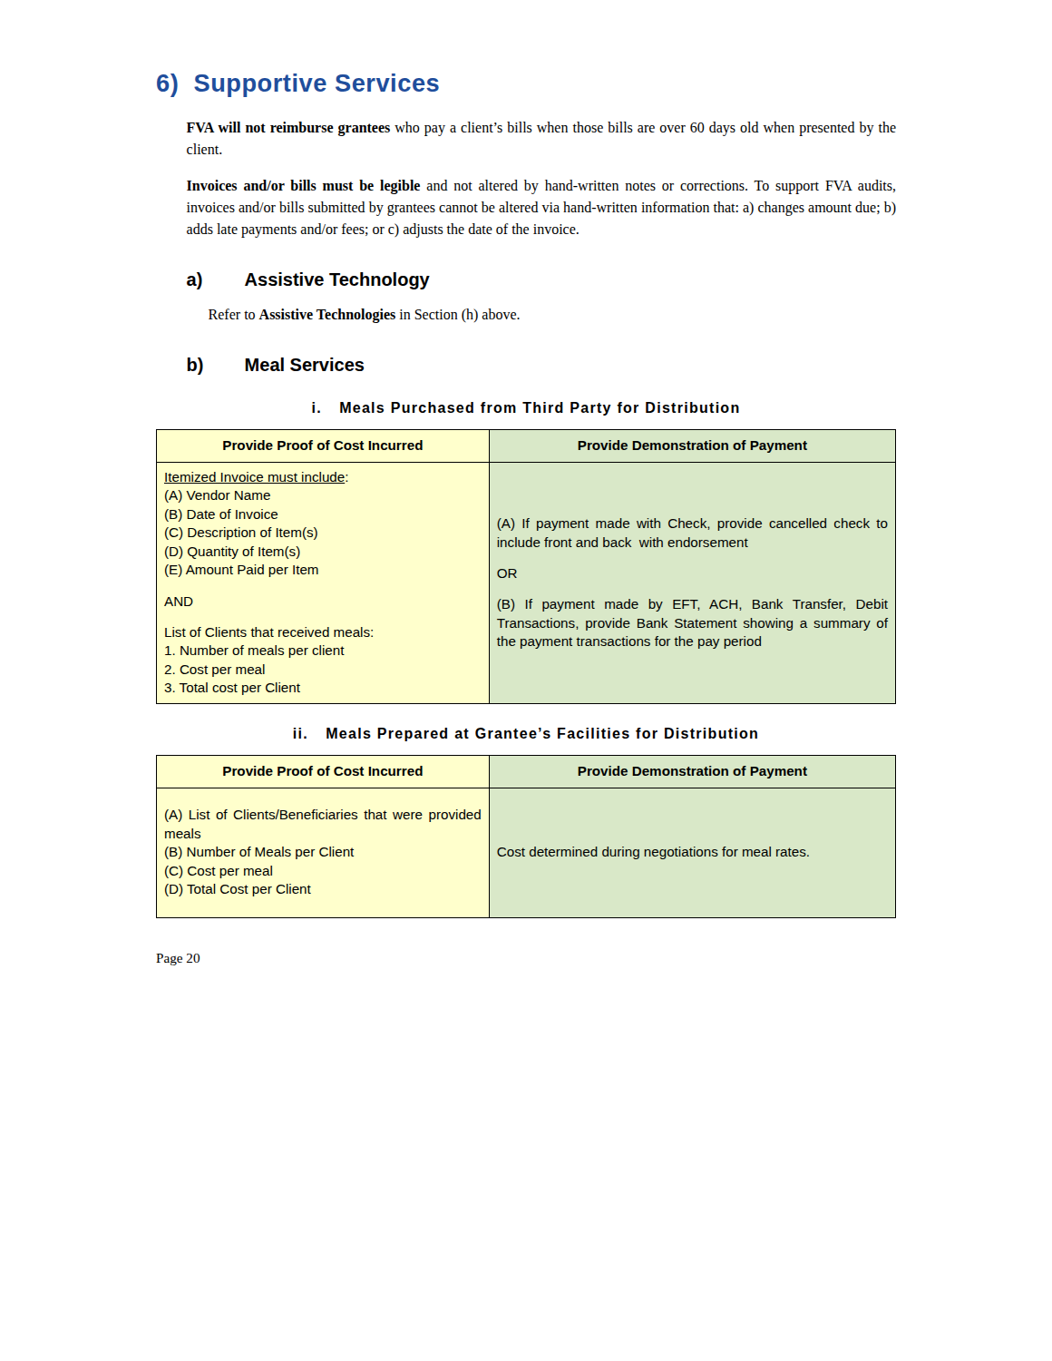6) Supportive Services
FVA will not reimburse grantees who pay a client’s bills when those bills are over 60 days old when presented by the client.
Invoices and/or bills must be legible and not altered by hand-written notes or corrections. To support FVA audits, invoices and/or bills submitted by grantees cannot be altered via hand-written information that: a) changes amount due; b) adds late payments and/or fees; or c) adjusts the date of the invoice.
a) Assistive Technology
Refer to Assistive Technologies in Section (h) above.
b) Meal Services
i. Meals Purchased from Third Party for Distribution
| Provide Proof of Cost Incurred | Provide Demonstration of Payment |
| --- | --- |
| Itemized Invoice must include : (A) Vendor Name (B) Date of Invoice (C) Description of Item(s) (D) Quantity of Item(s) (E) Amount Paid per Item AND List of Clients that received meals: 1. Number of meals per client 2. Cost per meal 3. Total cost per Client | (A) If payment made with Check, provide cancelled check to include front and back with endorsement OR (B) If payment made by EFT, ACH, Bank Transfer, Debit Transactions, provide Bank Statement showing a summary of the payment transactions for the pay period |
ii. Meals Prepared at Grantee’s Facilities for Distribution
| Provide Proof of Cost Incurred | Provide Demonstration of Payment |
| --- | --- |
| (A) List of Clients/Beneficiaries that were provided meals (B) Number of Meals per Client (C) Cost per meal (D) Total Cost per Client | Cost determined during negotiations for meal rates. |
Page 20